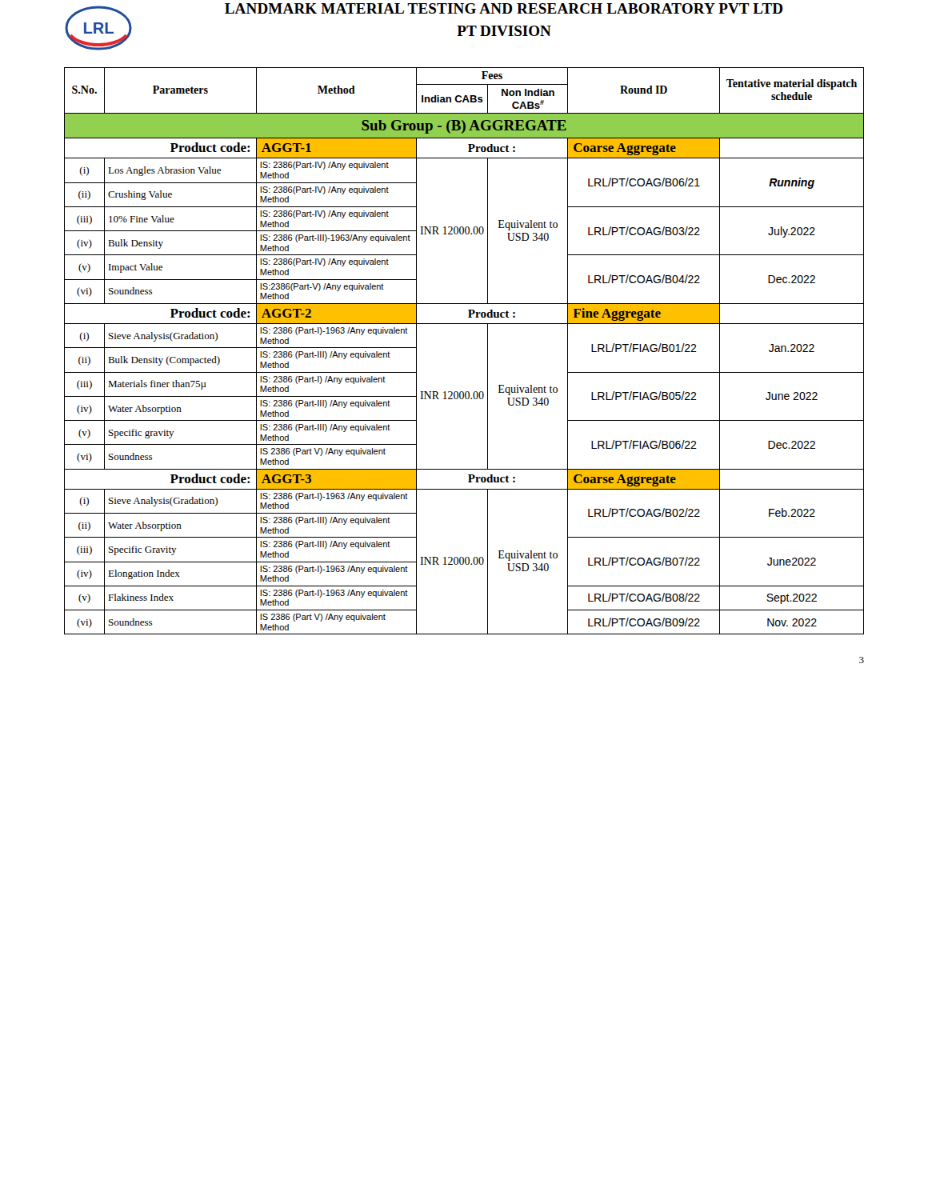LRL
LANDMARK MATERIAL TESTING AND RESEARCH LABORATORY PVT LTD
PT DIVISION
| S.No. | Parameters | Method | Fees | Round ID | Tentative material dispatch schedule |
| --- | --- | --- | --- | --- | --- |
| Indian CABs | Non Indian CABs # |
| Sub Group - (B) AGGREGATE |
| Product code: | AGGT-1 | Product : | Coarse Aggregate | |
| (i) | Los Angles Abrasion Value | IS: 2386(Part-IV) /Any equivalent Method | INR 12000.00 | Equivalent to USD 340 | LRL/PT/COAG/B06/21 | Running |
| (ii) | Crushing Value | IS: 2386(Part-IV) /Any equivalent Method |
| (iii) | 10% Fine Value | IS: 2386(Part-IV) /Any equivalent Method | LRL/PT/COAG/B03/22 | July.2022 |
| (iv) | Bulk Density | IS: 2386 (Part-III)-1963/Any equivalent Method |
| (v) | Impact Value | IS: 2386(Part-IV) /Any equivalent Method | LRL/PT/COAG/B04/22 | Dec.2022 |
| (vi) | Soundness | IS:2386(Part-V) /Any equivalent Method |
| Product code: | AGGT-2 | Product : | Fine Aggregate | |
| (i) | Sieve Analysis(Gradation) | IS: 2386 (Part-I)-1963 /Any equivalent Method | INR 12000.00 | Equivalent to USD 340 | LRL/PT/FIAG/B01/22 | Jan.2022 |
| (ii) | Bulk Density (Compacted) | IS: 2386 (Part-III) /Any equivalent Method |
| (iii) | Materials finer than75µ | IS: 2386 (Part-I) /Any equivalent Method | LRL/PT/FIAG/B05/22 | June 2022 |
| (iv) | Water Absorption | IS: 2386 (Part-III) /Any equivalent Method |
| (v) | Specific gravity | IS: 2386 (Part-III) /Any equivalent Method | LRL/PT/FIAG/B06/22 | Dec.2022 |
| (vi) | Soundness | IS 2386 (Part V) /Any equivalent Method |
| Product code: | AGGT-3 | Product : | Coarse Aggregate | |
| (i) | Sieve Analysis(Gradation) | IS: 2386 (Part-I)-1963 /Any equivalent Method | INR 12000.00 | Equivalent to USD 340 | LRL/PT/COAG/B02/22 | Feb.2022 |
| (ii) | Water Absorption | IS: 2386 (Part-III) /Any equivalent Method |
| (iii) | Specific Gravity | IS: 2386 (Part-III) /Any equivalent Method | LRL/PT/COAG/B07/22 | June2022 |
| (iv) | Elongation Index | IS: 2386 (Part-I)-1963 /Any equivalent Method |
| (v) | Flakiness Index | IS: 2386 (Part-I)-1963 /Any equivalent Method | LRL/PT/COAG/B08/22 | Sept.2022 |
| (vi) | Soundness | IS 2386 (Part V) /Any equivalent Method | LRL/PT/COAG/B09/22 | Nov. 2022 |
3